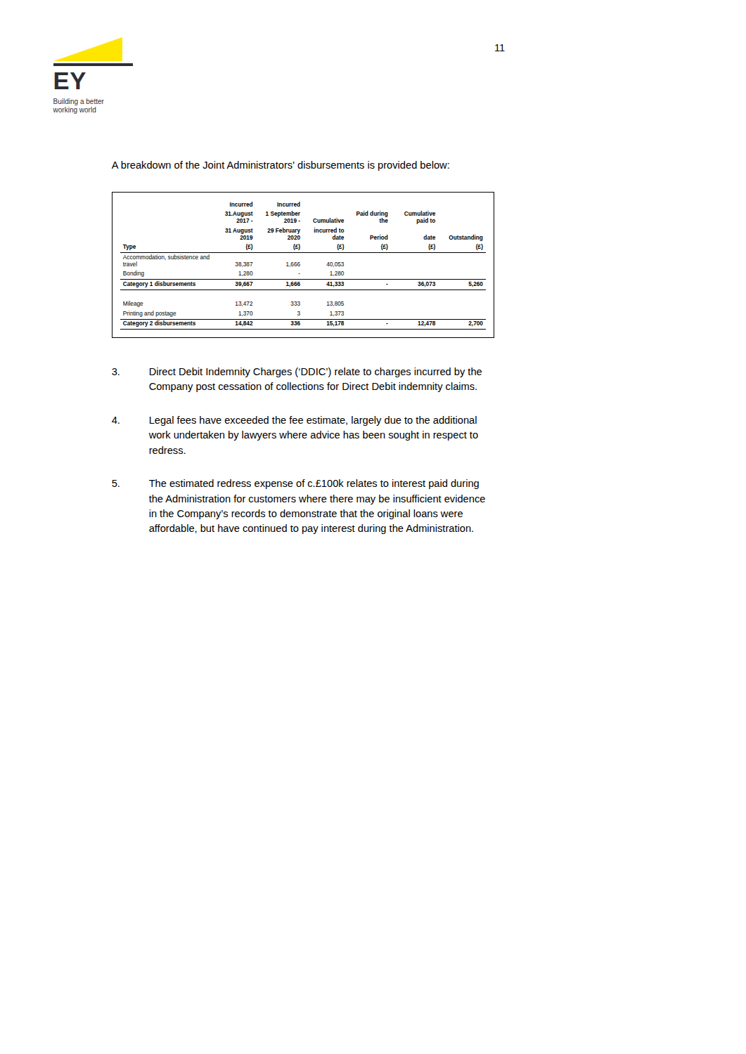11
EY
Building a better
working world
A breakdown of the Joint Administrators' disbursements is provided below:
| | Incurred | Incurred | | | | |
| --- | --- | --- | --- | --- | --- | --- |
| | 31.August 2017 - | 1 September 2019 - | Cumulative | Paid during the | Cumulative paid to | |
| | 31 August 2019 | 29 February 2020 | incurred to date | Period | date | Outstanding |
| Type | (£) | (£) | (£) | (£) | (£) | (£) |
| Accommodation, subsistence and travel | 38,387 | 1,666 | 40,053 | | | |
| Bonding | 1,280 | - | 1,280 | | | |
| Category 1 disbursements | 39,667 | 1,666 | 41,333 | - | 36,073 | 5,260 |
| Mileage | 13,472 | 333 | 13,805 | | | |
| Printing and postage | 1,370 | 3 | 1,373 | | | |
| Category 2 disbursements | 14,842 | 336 | 15,178 | - | 12,478 | 2,700 |
3. Direct Debit Indemnity Charges (‘DDIC’) relate to charges incurred by the Company post cessation of collections for Direct Debit indemnity claims.
4. Legal fees have exceeded the fee estimate, largely due to the additional work undertaken by lawyers where advice has been sought in respect to redress.
5. The estimated redress expense of c.£100k relates to interest paid during the Administration for customers where there may be insufficient evidence in the Company’s records to demonstrate that the original loans were affordable, but have continued to pay interest during the Administration.